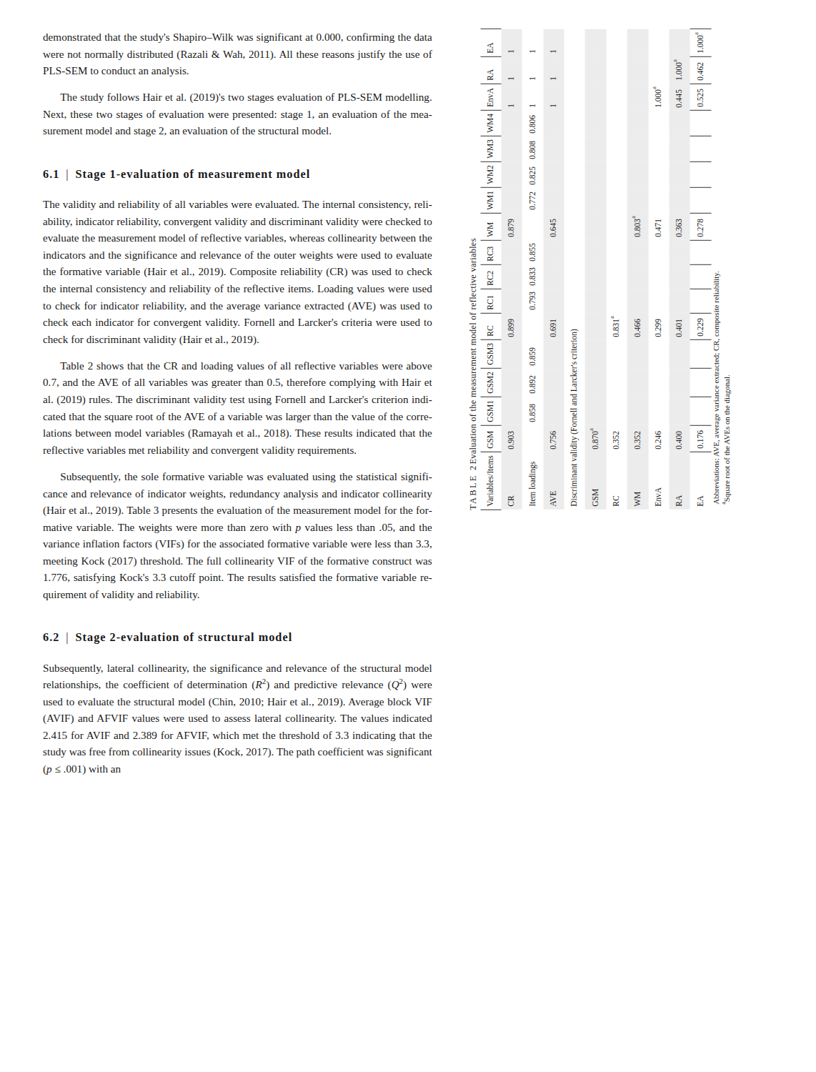demonstrated that the study's Shapiro–Wilk was significant at 0.000, confirming the data were not normally distributed (Razali & Wah, 2011). All these reasons justify the use of PLS-SEM to conduct an analysis.
The study follows Hair et al. (2019)'s two stages evaluation of PLS-SEM modelling. Next, these two stages of evaluation were presented: stage 1, an evaluation of the measurement model and stage 2, an evaluation of the structural model.
6.1|Stage 1-evaluation of measurement model
The validity and reliability of all variables were evaluated. The internal consistency, reliability, indicator reliability, convergent validity and discriminant validity were checked to evaluate the measurement model of reflective variables, whereas collinearity between the indicators and the significance and relevance of the outer weights were used to evaluate the formative variable (Hair et al., 2019). Composite reliability (CR) was used to check the internal consistency and reliability of the reflective items. Loading values were used to check for indicator reliability, and the average variance extracted (AVE) was used to check each indicator for convergent validity. Fornell and Larcker's criteria were used to check for discriminant validity (Hair et al., 2019).
Table 2 shows that the CR and loading values of all reflective variables were above 0.7, and the AVE of all variables was greater than 0.5, therefore complying with Hair et al. (2019) rules. The discriminant validity test using Fornell and Larcker's criterion indicated that the square root of the AVE of a variable was larger than the value of the correlations between model variables (Ramayah et al., 2018). These results indicated that the reflective variables met reliability and convergent validity requirements.
Subsequently, the sole formative variable was evaluated using the statistical significance and relevance of indicator weights, redundancy analysis and indicator collinearity (Hair et al., 2019). Table 3 presents the evaluation of the measurement model for the formative variable. The weights were more than zero with p values less than .05, and the variance inflation factors (VIFs) for the associated formative variable were less than 3.3, meeting Kock (2017) threshold. The full collinearity VIF of the formative construct was 1.776, satisfying Kock's 3.3 cutoff point. The results satisfied the formative variable requirement of validity and reliability.
6.2|Stage 2-evaluation of structural model
Subsequently, lateral collinearity, the significance and relevance of the structural model relationships, the coefficient of determination (R2) and predictive relevance (Q2) were used to evaluate the structural model (Chin, 2010; Hair et al., 2019). Average block VIF (AVIF) and AFVIF values were used to assess lateral collinearity. The values indicated 2.415 for AVIF and 2.389 for AFVIF, which met the threshold of 3.3 indicating that the study was free from collinearity issues (Kock, 2017). The path coefficient was significant (p ≤ .001) with an
TABLE 2 Evaluation of the measurement model of reflective variables
| Variables/Items | GSM | GSM1 | GSM2 | GSM3 | RC | RC1 | RC2 | RC3 | WM | WM1 | WM2 | WM3 | WM4 | EnvA | RA | EA |
| --- | --- | --- | --- | --- | --- | --- | --- | --- | --- | --- | --- | --- | --- | --- | --- | --- |
| CR | 0.903 | | | | 0.899 | | | | 0.879 | | | | | 1 | 1 | 1 |
| Item loadings | | 0.858 | 0.892 | 0.859 | | 0.793 | 0.833 | 0.855 | | 0.772 | 0.825 | 0.808 | 0.806 | 1 | 1 | 1 |
| AVE | 0.756 | | | | 0.691 | | | | 0.645 | | | | | 1 | 1 | 1 |
| Discriminant validity (Fornell and Larcker's criterion) |
| GSM | 0.870 a | | | | | | | | | | | | | | | |
| RC | 0.352 | | | | 0.831 a | | | | | | | | | | | |
| WM | 0.352 | | | | 0.466 | | | | 0.803 a | | | | | | | |
| EnvA | 0.246 | | | | 0.299 | | | | 0.471 | | | | | 1.000 a | | |
| RA | 0.400 | | | | 0.401 | | | | 0.363 | | | | | 0.445 | 1.000 a | |
| EA | 0.176 | | | | 0.229 | | | | 0.278 | | | | | 0.525 | 0.462 | 1.000 a |
Abbreviations: AVE, average variance extracted; CR, composite reliability.
aSquare root of the AVEs on the diagonal.